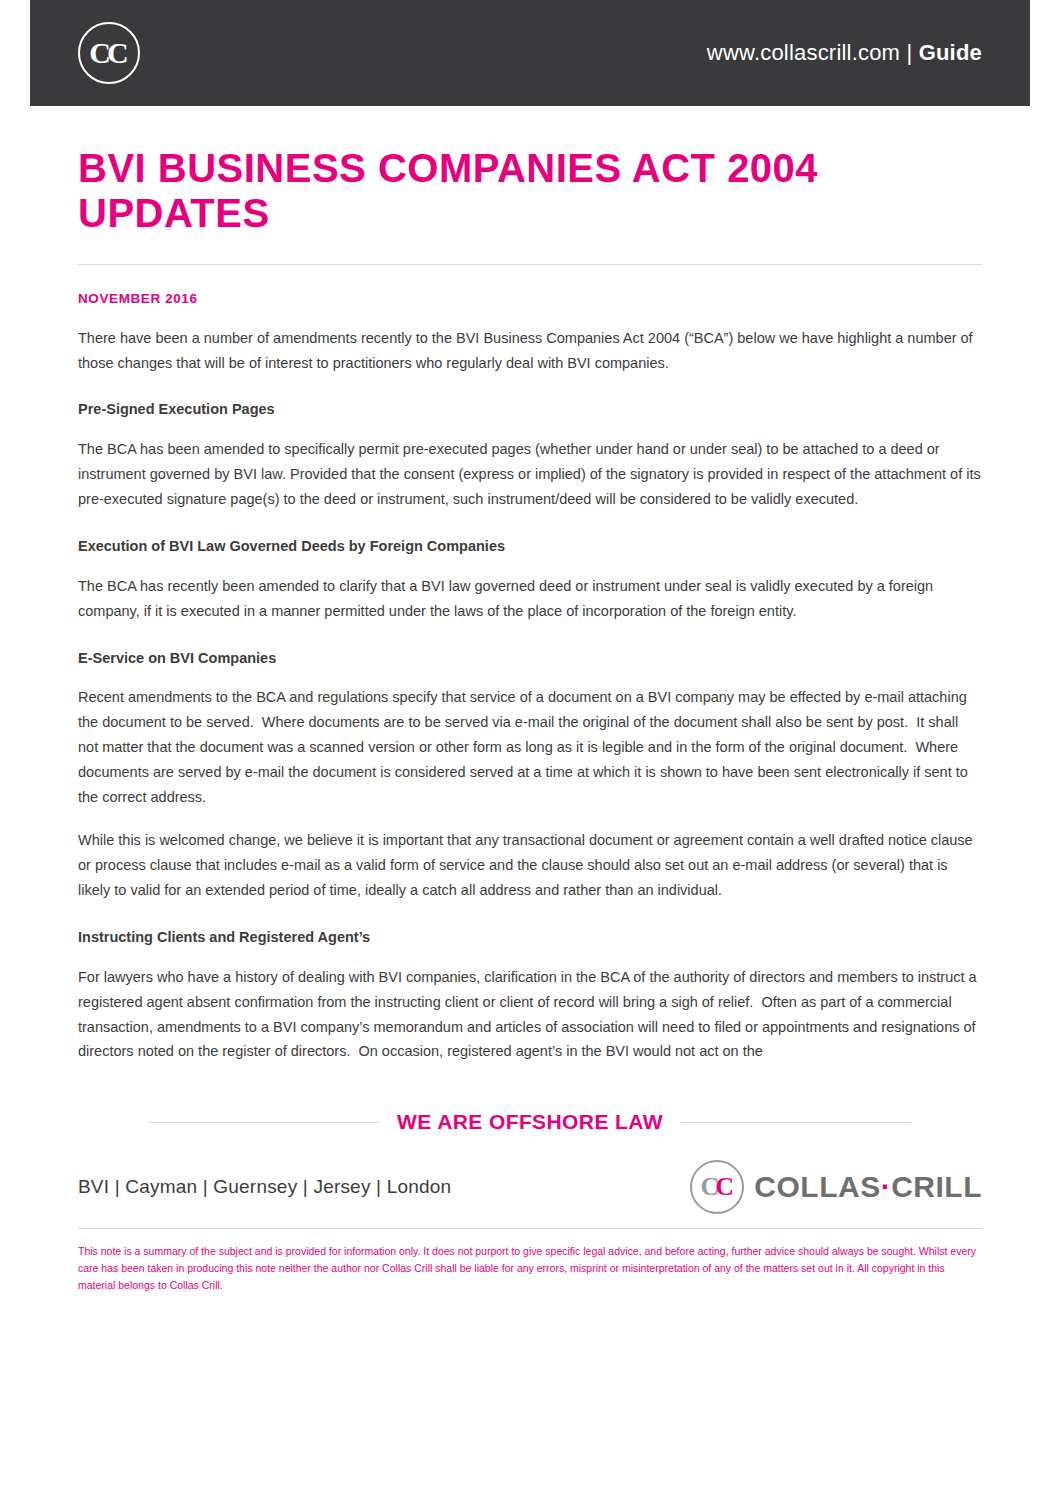CC
www.collascrill.com | Guide
BVI Business Companies Act 2004 Updates
November 2016
There have been a number of amendments recently to the BVI Business Companies Act 2004 (“BCA”) below we have highlight a number of those changes that will be of interest to practitioners who regularly deal with BVI companies.
Pre-Signed Execution Pages
The BCA has been amended to specifically permit pre-executed pages (whether under hand or under seal) to be attached to a deed or instrument governed by BVI law. Provided that the consent (express or implied) of the signatory is provided in respect of the attachment of its pre-executed signature page(s) to the deed or instrument, such instrument/deed will be considered to be validly executed.
Execution of BVI Law Governed Deeds by Foreign Companies
The BCA has recently been amended to clarify that a BVI law governed deed or instrument under seal is validly executed by a foreign company, if it is executed in a manner permitted under the laws of the place of incorporation of the foreign entity.
E-Service on BVI Companies
Recent amendments to the BCA and regulations specify that service of a document on a BVI company may be effected by e-mail attaching the document to be served. Where documents are to be served via e-mail the original of the document shall also be sent by post. It shall not matter that the document was a scanned version or other form as long as it is legible and in the form of the original document. Where documents are served by e-mail the document is considered served at a time at which it is shown to have been sent electronically if sent to the correct address.
While this is welcomed change, we believe it is important that any transactional document or agreement contain a well drafted notice clause or process clause that includes e-mail as a valid form of service and the clause should also set out an e-mail address (or several) that is likely to valid for an extended period of time, ideally a catch all address and rather than an individual.
Instructing Clients and Registered Agent’s
For lawyers who have a history of dealing with BVI companies, clarification in the BCA of the authority of directors and members to instruct a registered agent absent confirmation from the instructing client or client of record will bring a sigh of relief. Often as part of a commercial transaction, amendments to a BVI company’s memorandum and articles of association will need to filed or appointments and resignations of directors noted on the register of directors. On occasion, registered agent’s in the BVI would not act on the
We are offshore law
BVI | Cayman | Guernsey | Jersey | London
CC
COLLAS·CRILL
This note is a summary of the subject and is provided for information only. It does not purport to give specific legal advice, and before acting, further advice should always be sought. Whilst every care has been taken in producing this note neither the author nor Collas Crill shall be liable for any errors, misprint or misinterpretation of any of the matters set out in it. All copyright in this material belongs to Collas Crill.